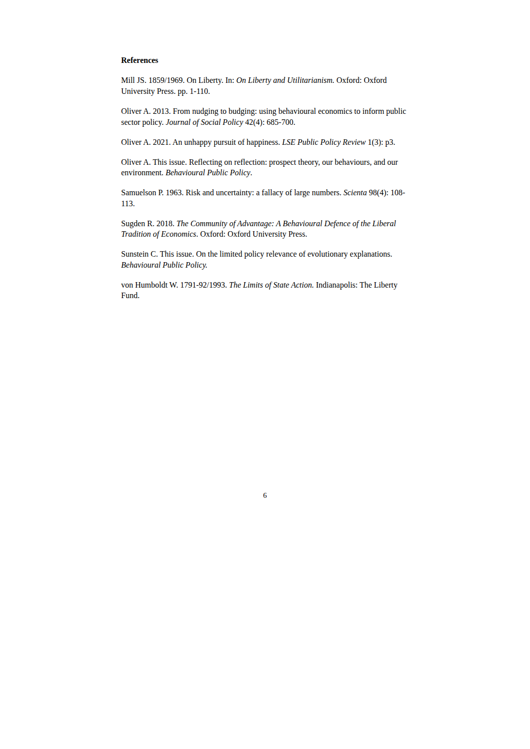References
Mill JS. 1859/1969. On Liberty. In: On Liberty and Utilitarianism. Oxford: Oxford University Press. pp. 1-110.
Oliver A. 2013. From nudging to budging: using behavioural economics to inform public sector policy. Journal of Social Policy 42(4): 685-700.
Oliver A. 2021. An unhappy pursuit of happiness. LSE Public Policy Review 1(3): p3.
Oliver A. This issue. Reflecting on reflection: prospect theory, our behaviours, and our environment. Behavioural Public Policy.
Samuelson P. 1963. Risk and uncertainty: a fallacy of large numbers. Scienta 98(4): 108-113.
Sugden R. 2018. The Community of Advantage: A Behavioural Defence of the Liberal Tradition of Economics. Oxford: Oxford University Press.
Sunstein C. This issue. On the limited policy relevance of evolutionary explanations. Behavioural Public Policy.
von Humboldt W. 1791-92/1993. The Limits of State Action. Indianapolis: The Liberty Fund.
6